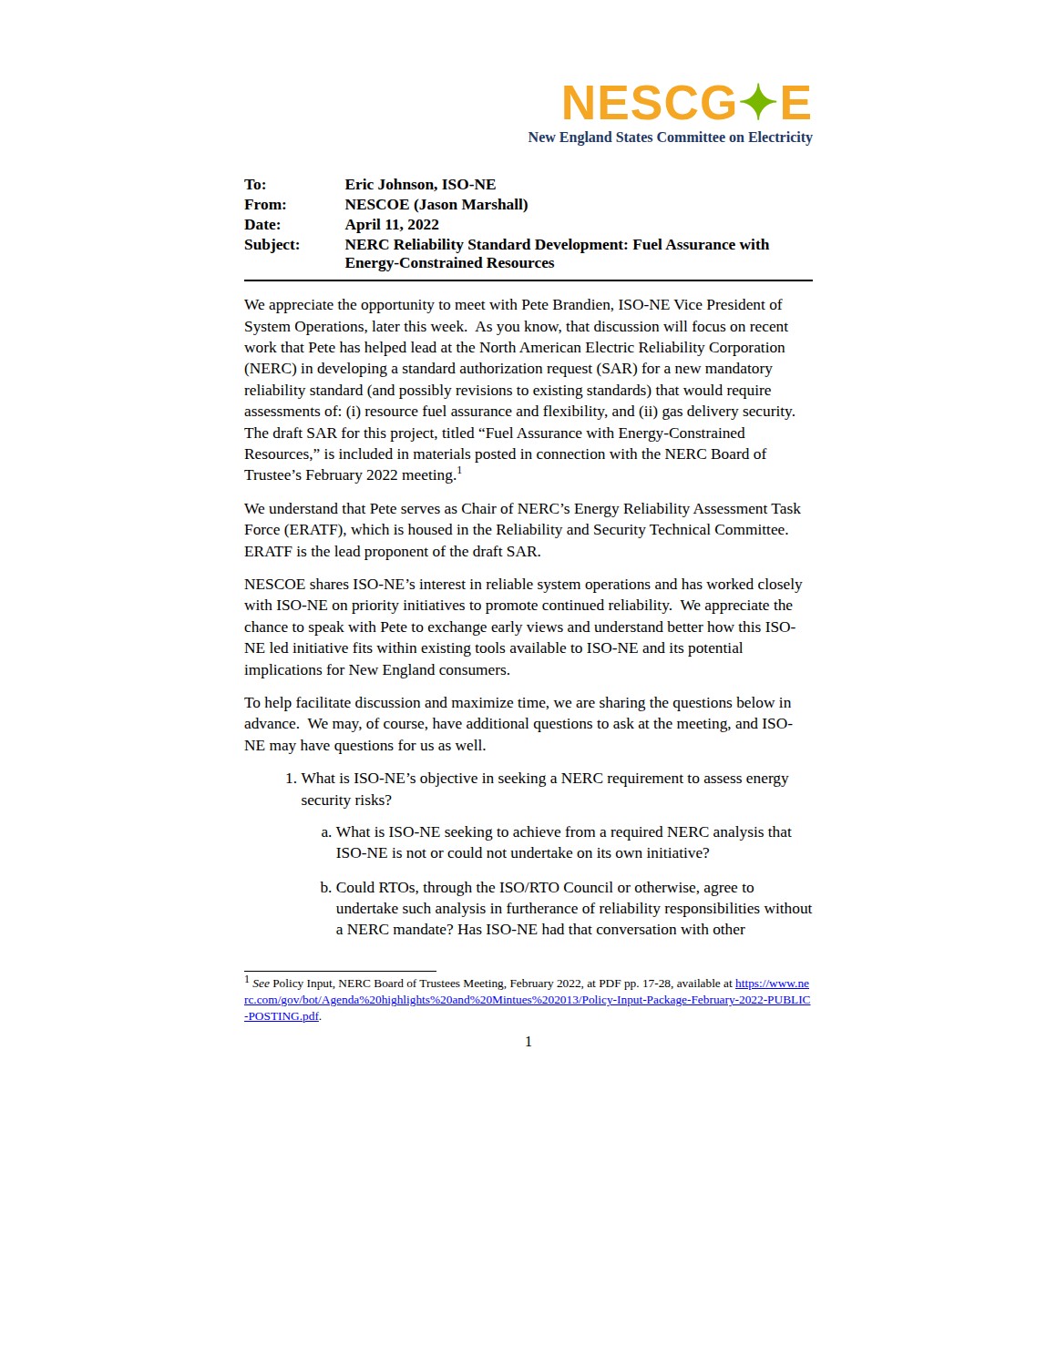NESC G✦E
New England States Committee on Electricity
| To: | Eric Johnson, ISO-NE |
| From: | NESCOE (Jason Marshall) |
| Date: | April 11, 2022 |
| Subject: | NERC Reliability Standard Development: Fuel Assurance with Energy-Constrained Resources |
We appreciate the opportunity to meet with Pete Brandien, ISO-NE Vice President of System Operations, later this week. As you know, that discussion will focus on recent work that Pete has helped lead at the North American Electric Reliability Corporation (NERC) in developing a standard authorization request (SAR) for a new mandatory reliability standard (and possibly revisions to existing standards) that would require assessments of: (i) resource fuel assurance and flexibility, and (ii) gas delivery security. The draft SAR for this project, titled “Fuel Assurance with Energy-Constrained Resources,” is included in materials posted in connection with the NERC Board of Trustee’s February 2022 meeting.1
We understand that Pete serves as Chair of NERC’s Energy Reliability Assessment Task Force (ERATF), which is housed in the Reliability and Security Technical Committee. ERATF is the lead proponent of the draft SAR.
NESCOE shares ISO-NE’s interest in reliable system operations and has worked closely with ISO-NE on priority initiatives to promote continued reliability. We appreciate the chance to speak with Pete to exchange early views and understand better how this ISO-NE led initiative fits within existing tools available to ISO-NE and its potential implications for New England consumers.
To help facilitate discussion and maximize time, we are sharing the questions below in advance. We may, of course, have additional questions to ask at the meeting, and ISO-NE may have questions for us as well.
What is ISO-NE’s objective in seeking a NERC requirement to assess energy security risks?
What is ISO-NE seeking to achieve from a required NERC analysis that ISO-NE is not or could not undertake on its own initiative?
Could RTOs, through the ISO/RTO Council or otherwise, agree to undertake such analysis in furtherance of reliability responsibilities without a NERC mandate? Has ISO-NE had that conversation with other
1 See Policy Input, NERC Board of Trustees Meeting, February 2022, at PDF pp. 17-28, available at https://www.nerc.com/gov/bot/Agenda%20highlights%20and%20Mintues%202013/Policy-Input-Package-February-2022-PUBLIC-POSTING.pdf.
1